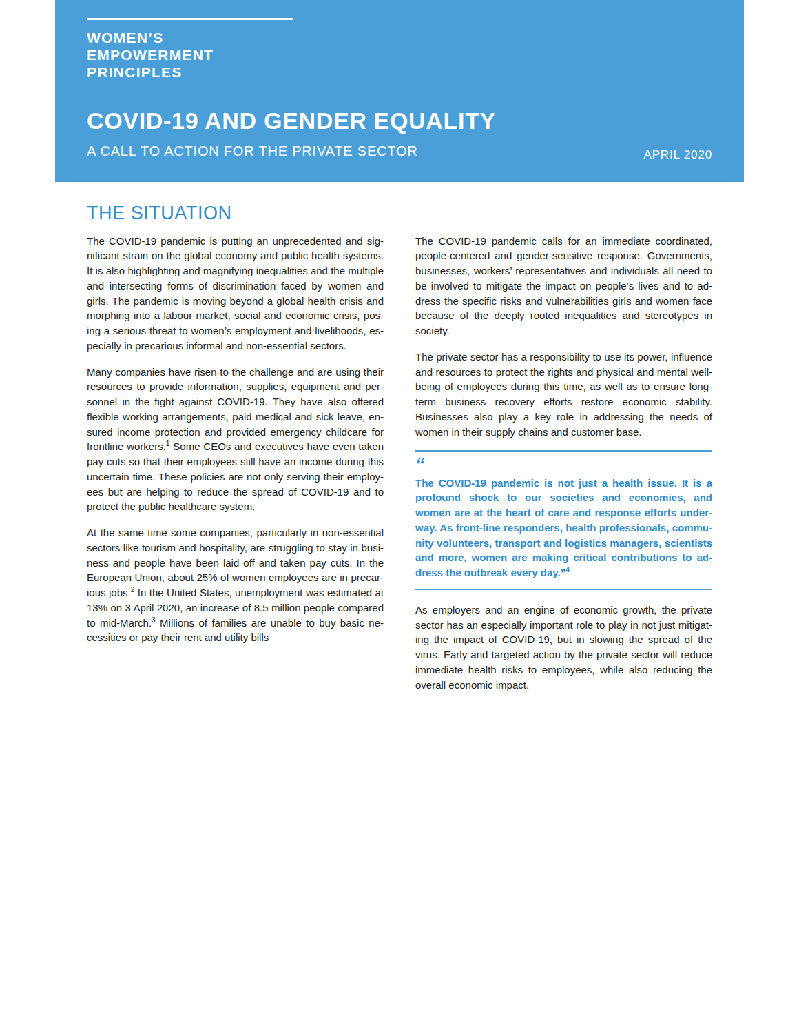Women’s
Empowerment
Principles
COVID-19 and Gender Equality
A Call to Action for the Private Sector
April 2020
The Situation
The COVID-19 pandemic is putting an unprecedented and significant strain on the global economy and public health systems. It is also highlighting and magnifying inequalities and the multiple and intersecting forms of discrimination faced by women and girls. The pandemic is moving beyond a global health crisis and morphing into a labour market, social and economic crisis, posing a serious threat to women’s employment and livelihoods, especially in precarious informal and non-essential sectors.
Many companies have risen to the challenge and are using their resources to provide information, supplies, equipment and personnel in the fight against COVID-19. They have also offered flexible working arrangements, paid medical and sick leave, ensured income protection and provided emergency childcare for frontline workers.1 Some CEOs and executives have even taken pay cuts so that their employees still have an income during this uncertain time. These policies are not only serving their employees but are helping to reduce the spread of COVID-19 and to protect the public healthcare system.
At the same time some companies, particularly in non-essential sectors like tourism and hospitality, are struggling to stay in business and people have been laid off and taken pay cuts. In the European Union, about 25% of women employees are in precarious jobs.2 In the United States, unemployment was estimated at 13% on 3 April 2020, an increase of 8.5 million people compared to mid-March.3 Millions of families are unable to buy basic necessities or pay their rent and utility bills
The COVID-19 pandemic calls for an immediate coordinated, people-centered and gender-sensitive response. Governments, businesses, workers’ representatives and individuals all need to be involved to mitigate the impact on people’s lives and to address the specific risks and vulnerabilities girls and women face because of the deeply rooted inequalities and stereotypes in society.
The private sector has a responsibility to use its power, influence and resources to protect the rights and physical and mental well-being of employees during this time, as well as to ensure long-term business recovery efforts restore economic stability. Businesses also play a key role in addressing the needs of women in their supply chains and customer base.
“
The COVID-19 pandemic is not just a health issue. It is a profound shock to our societies and economies, and women are at the heart of care and response efforts underway. As front-line responders, health professionals, community volunteers, transport and logistics managers, scientists and more, women are making critical contributions to address the outbreak every day.”4
As employers and an engine of economic growth, the private sector has an especially important role to play in not just mitigating the impact of COVID-19, but in slowing the spread of the virus. Early and targeted action by the private sector will reduce immediate health risks to employees, while also reducing the overall economic impact.